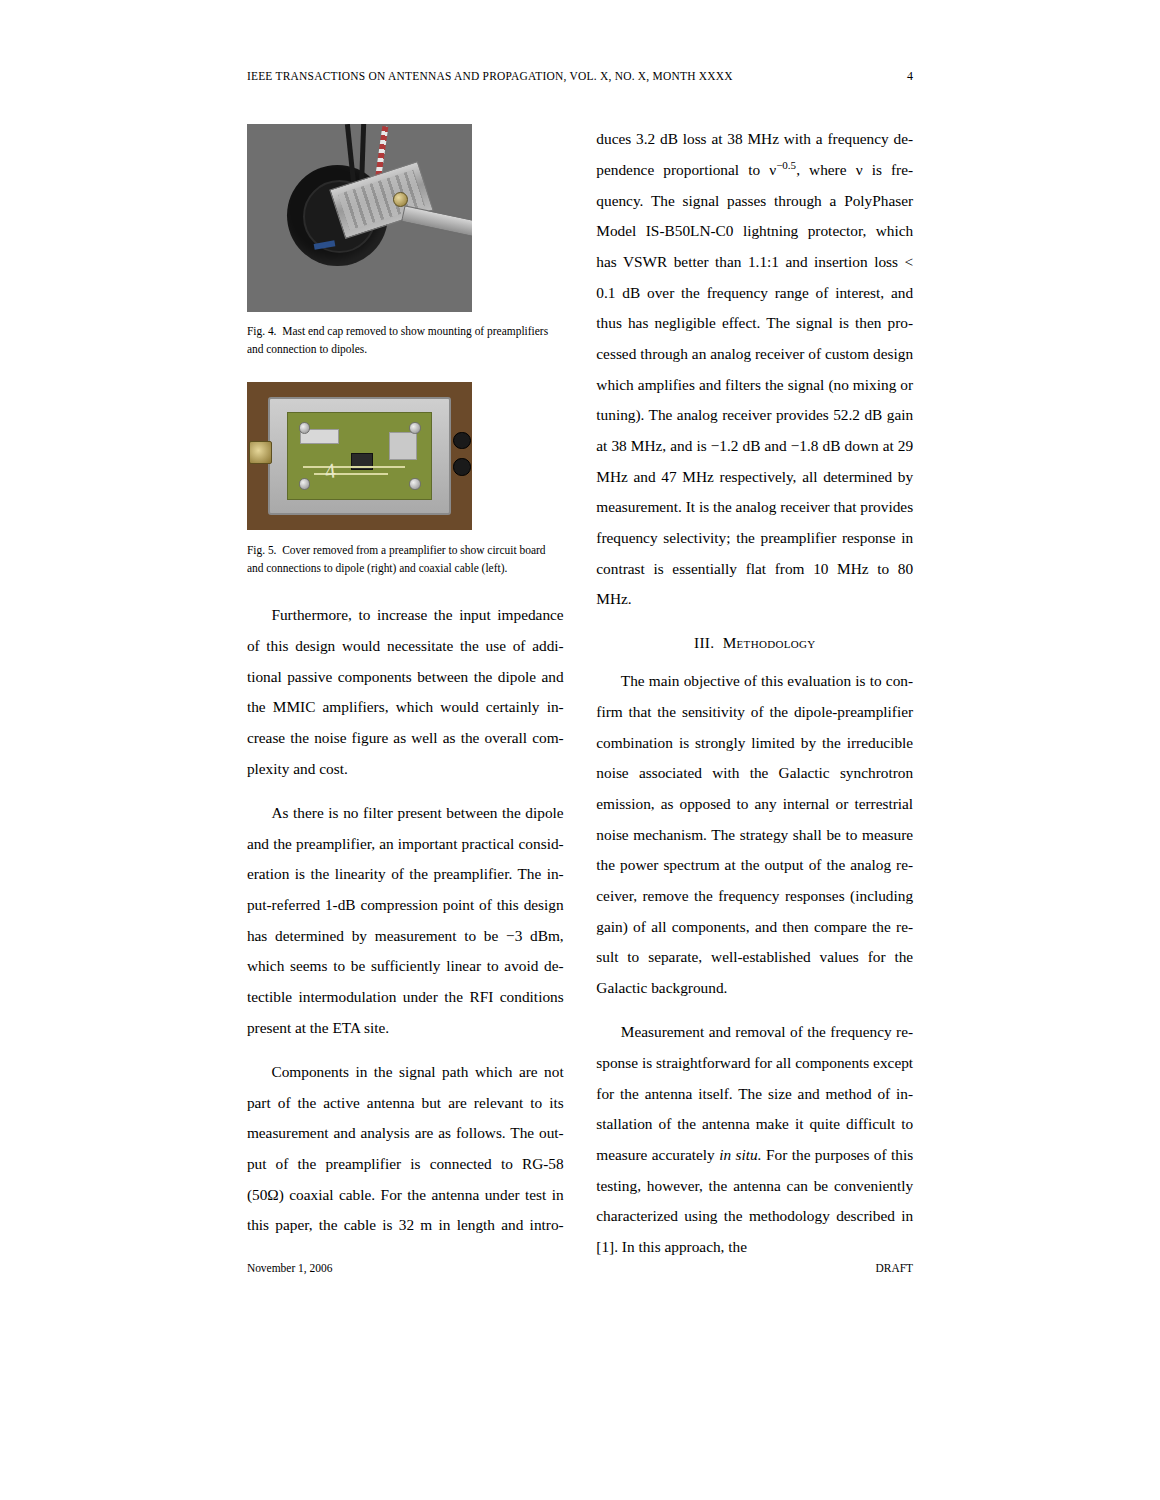IEEE TRANSACTIONS ON ANTENNAS AND PROPAGATION, VOL. X, NO. X, MONTH XXXX
4
Fig. 4. Mast end cap removed to show mounting of preamplifiers and connection to dipoles.
4
Fig. 5. Cover removed from a preamplifier to show circuit board and connections to dipole (right) and coaxial cable (left).
Furthermore, to increase the input impedance of this design would necessitate the use of additional passive components between the dipole and the MMIC amplifiers, which would certainly increase the noise figure as well as the overall complexity and cost.
As there is no filter present between the dipole and the preamplifier, an important practical consideration is the linearity of the preamplifier. The input-referred 1-dB compression point of this design has determined by measurement to be −3 dBm, which seems to be sufficiently linear to avoid detectible intermodulation under the RFI conditions present at the ETA site.
Components in the signal path which are not part of the active antenna but are relevant to its measurement and analysis are as follows. The output of the preamplifier is connected to RG-58 (50Ω) coaxial cable. For the antenna under test in this paper, the cable is 32 m in length and introduces 3.2 dB loss at 38 MHz with a frequency dependence proportional to ν−0.5, where ν is frequency. The signal passes through a PolyPhaser Model IS-B50LN-C0 lightning protector, which has VSWR better than 1.1:1 and insertion loss < 0.1 dB over the frequency range of interest, and thus has negligible effect. The signal is then processed through an analog receiver of custom design which amplifies and filters the signal (no mixing or tuning). The analog receiver provides 52.2 dB gain at 38 MHz, and is −1.2 dB and −1.8 dB down at 29 MHz and 47 MHz respectively, all determined by measurement. It is the analog receiver that provides frequency selectivity; the preamplifier response in contrast is essentially flat from 10 MHz to 80 MHz.
III. Methodology
The main objective of this evaluation is to confirm that the sensitivity of the dipole-preamplifier combination is strongly limited by the irreducible noise associated with the Galactic synchrotron emission, as opposed to any internal or terrestrial noise mechanism. The strategy shall be to measure the power spectrum at the output of the analog receiver, remove the frequency responses (including gain) of all components, and then compare the result to separate, well-established values for the Galactic background.
Measurement and removal of the frequency response is straightforward for all components except for the antenna itself. The size and method of installation of the antenna make it quite difficult to measure accurately in situ. For the purposes of this testing, however, the antenna can be conveniently characterized using the methodology described in [1]. In this approach, the
November 1, 2006
DRAFT